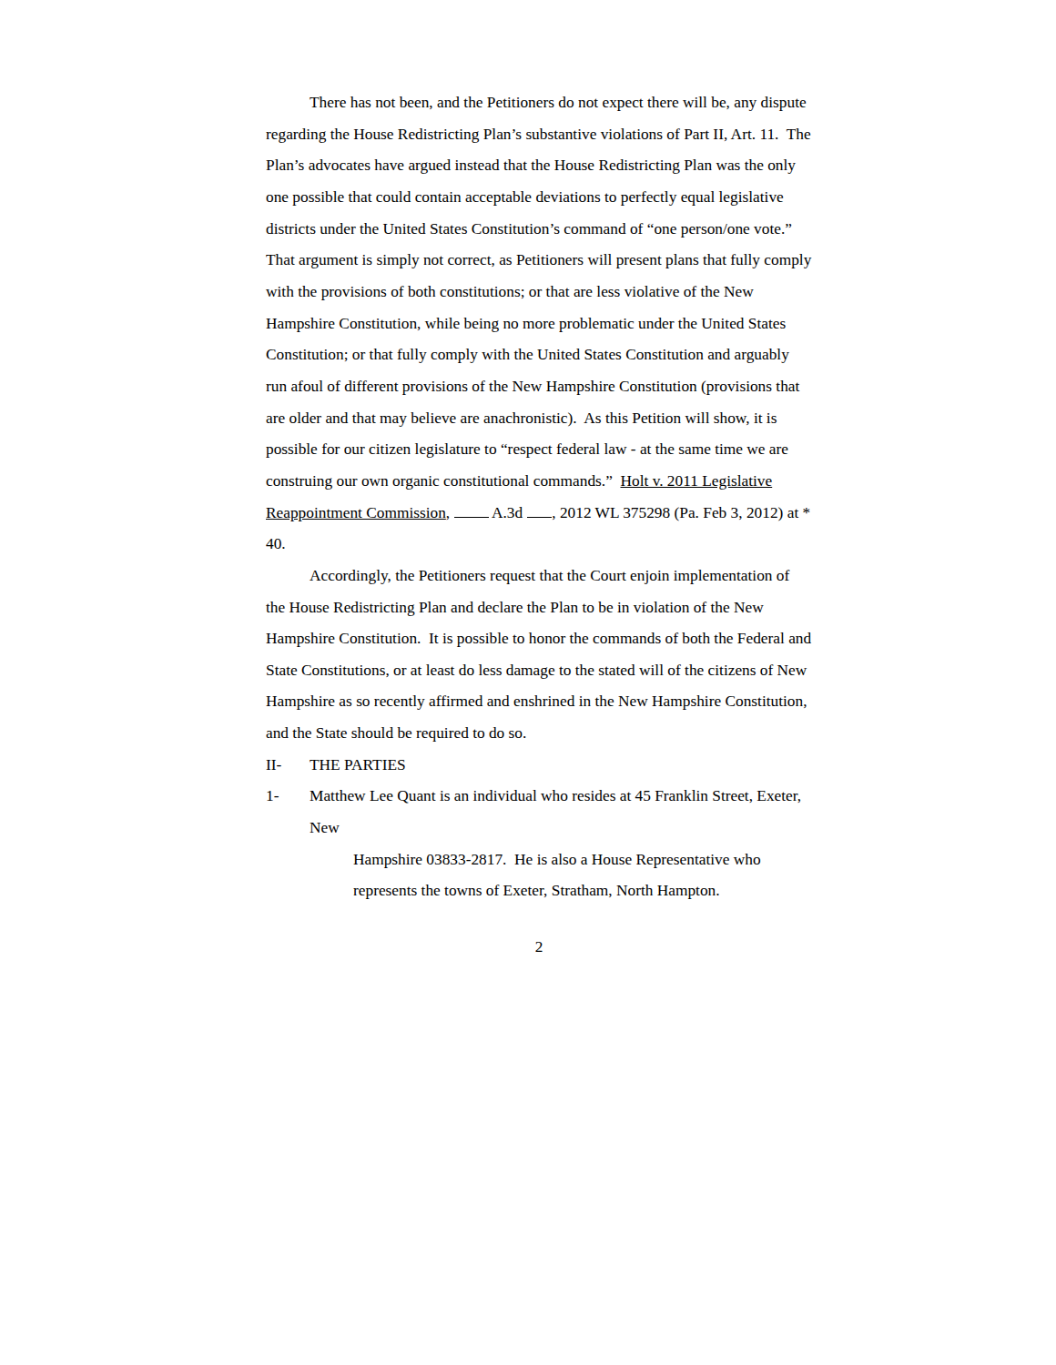There has not been, and the Petitioners do not expect there will be, any dispute regarding the House Redistricting Plan’s substantive violations of Part II, Art. 11. The Plan’s advocates have argued instead that the House Redistricting Plan was the only one possible that could contain acceptable deviations to perfectly equal legislative districts under the United States Constitution’s command of “one person/one vote.” That argument is simply not correct, as Petitioners will present plans that fully comply with the provisions of both constitutions; or that are less violative of the New Hampshire Constitution, while being no more problematic under the United States Constitution; or that fully comply with the United States Constitution and arguably run afoul of different provisions of the New Hampshire Constitution (provisions that are older and that may believe are anachronistic). As this Petition will show, it is possible for our citizen legislature to “respect federal law - at the same time we are construing our own organic constitutional commands.” Holt v. 2011 Legislative Reappointment Commission, A.3d , 2012 WL 375298 (Pa. Feb 3, 2012) at * 40.
Accordingly, the Petitioners request that the Court enjoin implementation of the House Redistricting Plan and declare the Plan to be in violation of the New Hampshire Constitution. It is possible to honor the commands of both the Federal and State Constitutions, or at least do less damage to the stated will of the citizens of New Hampshire as so recently affirmed and enshrined in the New Hampshire Constitution, and the State should be required to do so.
II-THE PARTIES
1-Matthew Lee Quant is an individual who resides at 45 Franklin Street, Exeter, New Hampshire 03833-2817. He is also a House Representative who represents the towns of Exeter, Stratham, North Hampton.
2